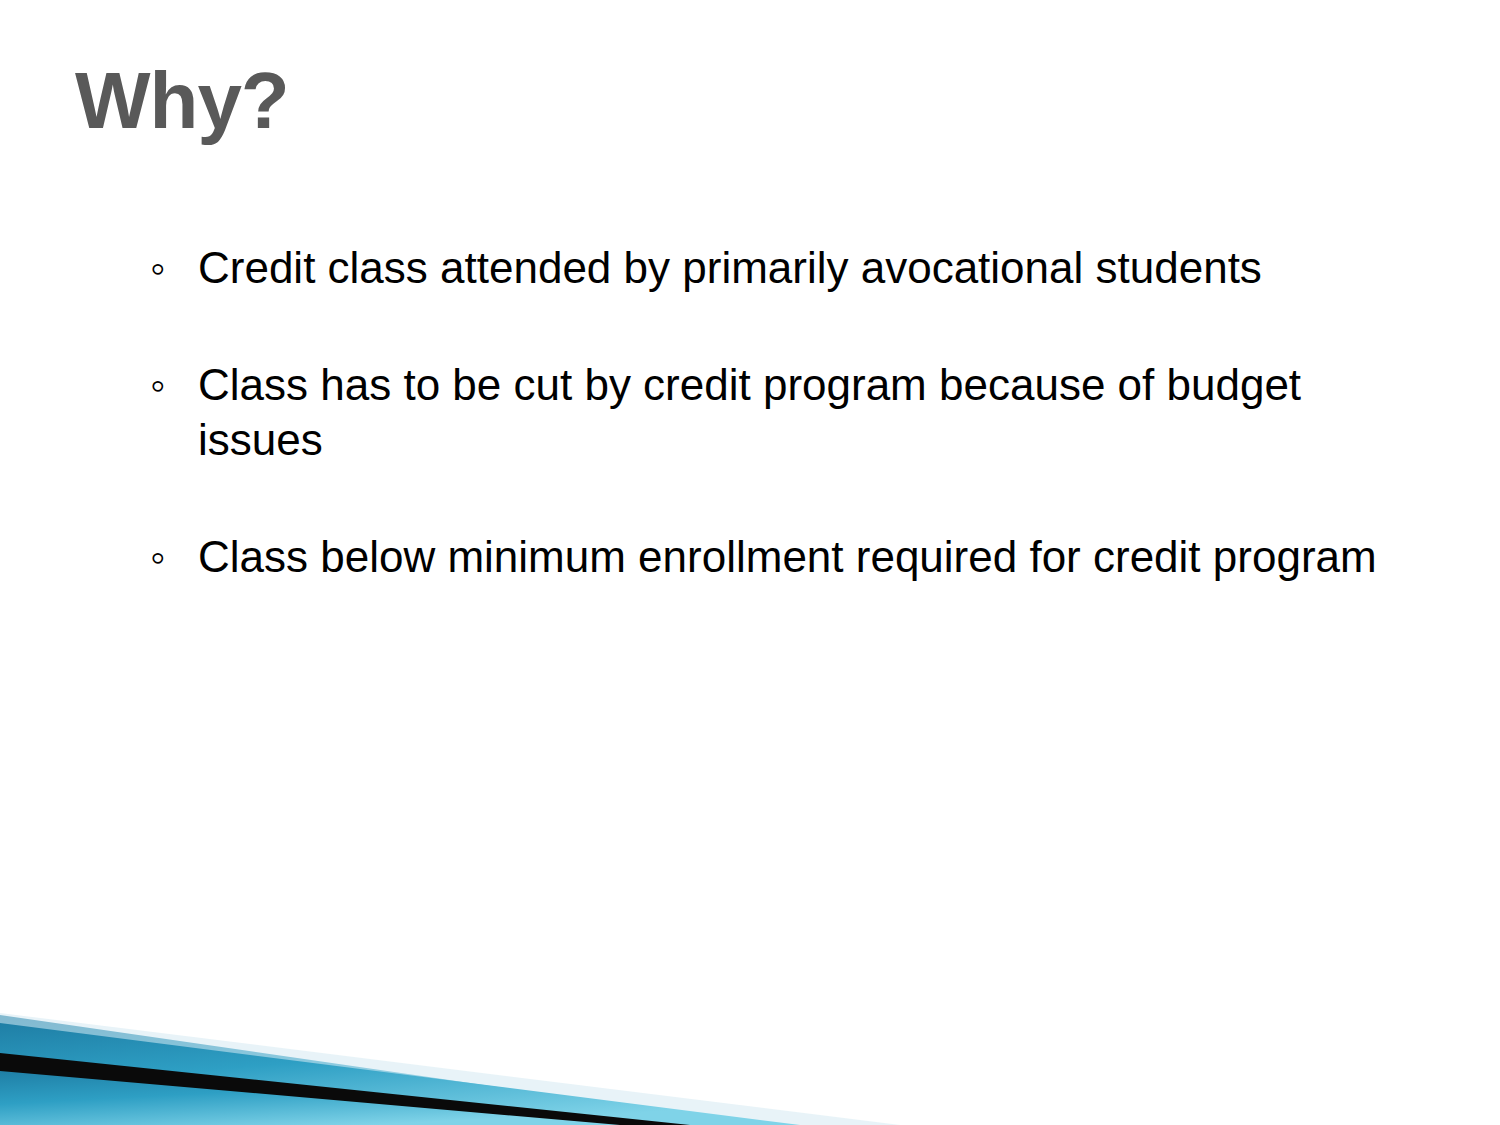Why?
Credit class attended by primarily avocational students
Class has to be cut by credit program because of budget issues
Class below minimum enrollment required for credit program